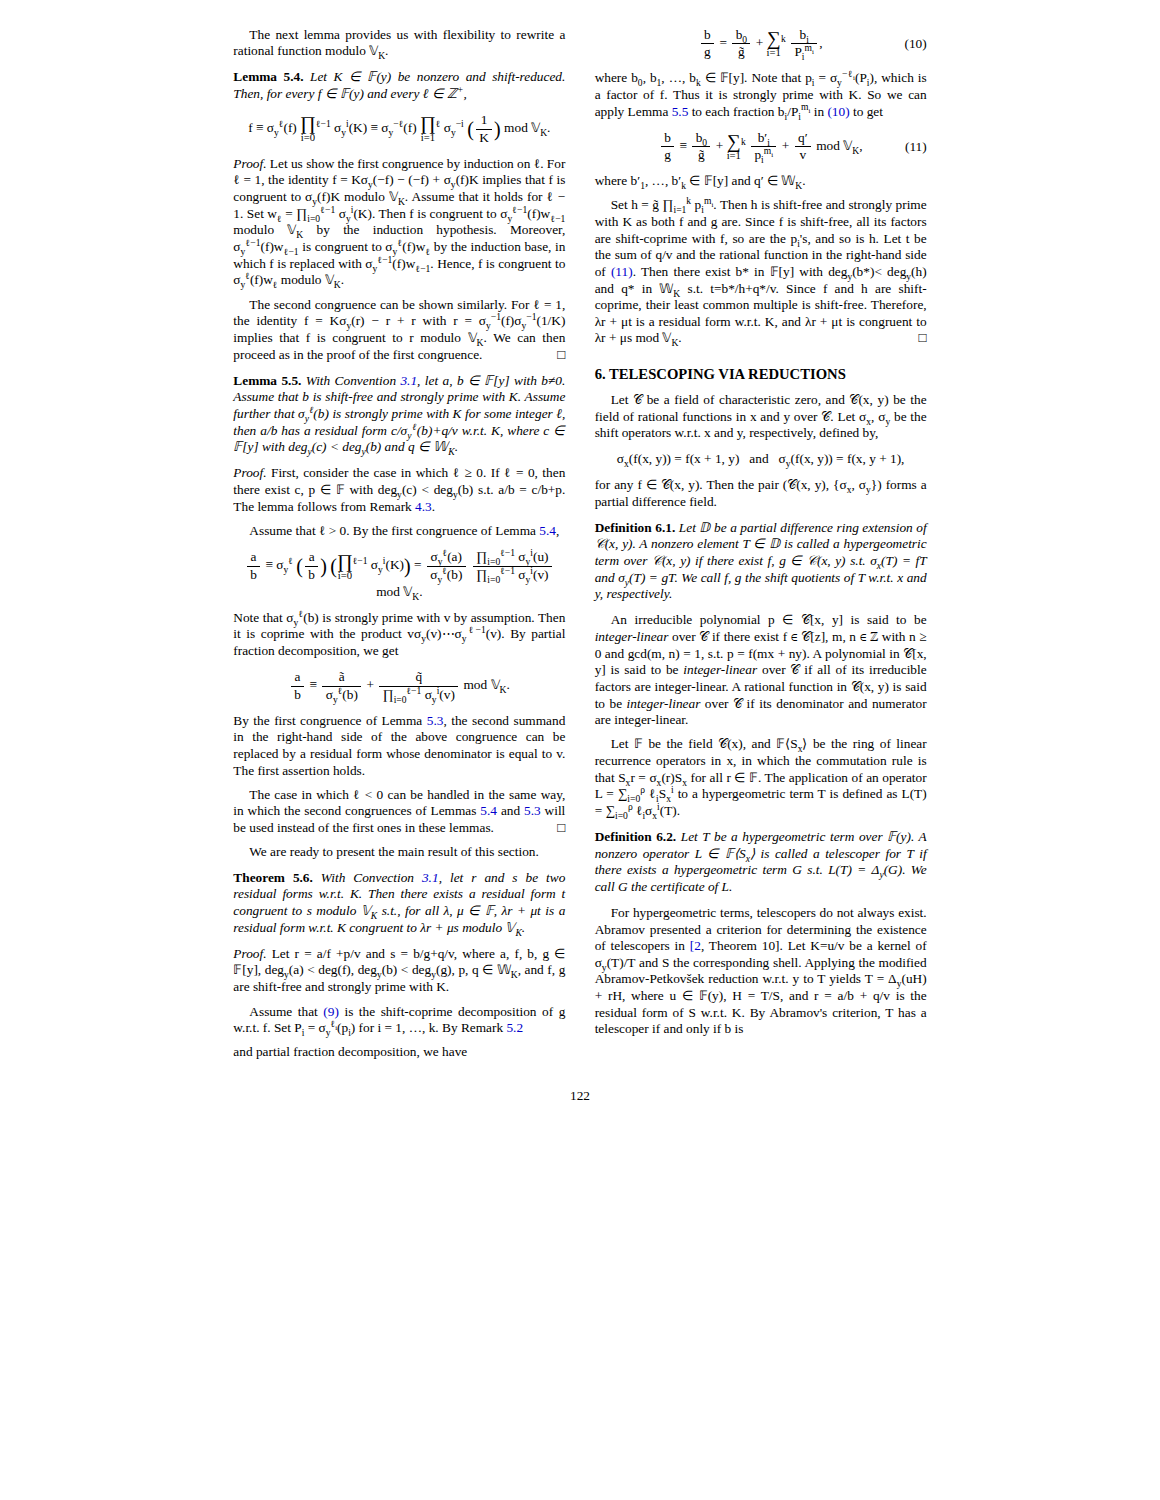The next lemma provides us with flexibility to rewrite a rational function modulo 𝕍K.
Lemma 5.4. Let K ∈ 𝔽(y) be nonzero and shift-reduced. Then, for every f ∈ 𝔽(y) and every ℓ ∈ ℤ+,
f ≡ σyℓ(f) ∏i=0ℓ−1 σyi(K) ≡ σy−ℓ(f) ∏i=1ℓ σy−i (1 K) mod 𝕍K.
Proof. Let us show the first congruence by induction on ℓ. For ℓ = 1, the identity f = Kσy(−f) − (−f) + σy(f)K implies that f is congruent to σy(f)K modulo 𝕍K. Assume that it holds for ℓ − 1. Set wℓ = ∏i=0ℓ−1 σyi(K). Then f is congruent to σyℓ−1(f)wℓ−1 modulo 𝕍K by the induction hypothesis. Moreover, σyℓ−1(f)wℓ−1 is congruent to σyℓ(f)wℓ by the induction base, in which f is replaced with σyℓ−1(f)wℓ−1. Hence, f is congruent to σyℓ(f)wℓ modulo 𝕍K.
The second congruence can be shown similarly. For ℓ = 1, the identity f = Kσy(r) − r + r with r = σy−1(f)σy−1(1/K) implies that f is congruent to r modulo 𝕍K. We can then proceed as in the proof of the first congruence. □
Lemma 5.5. With Convention 3.1, let a, b ∈ 𝔽[y] with b≠0. Assume that b is shift-free and strongly prime with K. Assume further that σyℓ(b) is strongly prime with K for some integer ℓ, then a/b has a residual form c/σyℓ(b)+q/v w.r.t. K, where c ∈ 𝔽[y] with degy(c) < degy(b) and q ∈ 𝕎K.
Proof. First, consider the case in which ℓ ≥ 0. If ℓ = 0, then there exist c, p ∈ 𝔽 with degy(c) < degy(b) s.t. a/b = c/b+p. The lemma follows from Remark 4.3.
Assume that ℓ > 0. By the first congruence of Lemma 5.4,
ab ≡ σyℓ (ab) (∏i=0ℓ−1 σyi(K)) = σyℓ(a) σyℓ(b) ∏i=0ℓ−1 σyi(u)∏i=0ℓ−1 σyi(v) mod 𝕍K.
Note that σyℓ(b) is strongly prime with v by assumption. Then it is coprime with the product vσy(v)⋯σyℓ−1(v). By partial fraction decomposition, we get
ab ≡ ãσyℓ(b) + q̃∏i=0ℓ−1 σyi(v) mod 𝕍K.
By the first congruence of Lemma 5.3, the second summand in the right-hand side of the above congruence can be replaced by a residual form whose denominator is equal to v. The first assertion holds.
The case in which ℓ < 0 can be handled in the same way, in which the second congruences of Lemmas 5.4 and 5.3 will be used instead of the first ones in these lemmas. □
We are ready to present the main result of this section.
Theorem 5.6. With Convection 3.1, let r and s be two residual forms w.r.t. K. Then there exists a residual form t congruent to s modulo 𝕍K s.t., for all λ, μ ∈ 𝔽, λr + μt is a residual form w.r.t. K congruent to λr + μs modulo 𝕍K.
Proof. Let r = a/f +p/v and s = b/g+q/v, where a, f, b, g ∈ 𝔽[y], degy(a) < deg(f), degy(b) < degy(g), p, q ∈ 𝕎K, and f, g are shift-free and strongly prime with K.
Assume that (9) is the shift-coprime decomposition of g w.r.t. f. Set Pi = σyℓi(pi) for i = 1, …, k. By Remark 5.2
and partial fraction decomposition, we have
bg = b0 g̃ + ∑i=1k bi Pimi, (10)
where b0, b1, …, bk ∈ 𝔽[y]. Note that pi = σy−ℓi(Pi), which is a factor of f. Thus it is strongly prime with K. So we can apply Lemma 5.5 to each fraction bi/Pimi in (10) to get
bg ≡ b0 g̃ + ∑i=1k b′i pimi + q′v mod 𝕍K, (11)
where b′1, …, b′k ∈ 𝔽[y] and q′ ∈ 𝕎K.
Set h = g̃ ∏i=1k pimi. Then h is shift-free and strongly prime with K as both f and g are. Since f is shift-free, all its factors are shift-coprime with f, so are the pi's, and so is h. Let t be the sum of q/v and the rational function in the right-hand side of (11). Then there exist b* in 𝔽[y] with degy(b*)< degy(h) and q* in 𝕎K s.t. t=b*/h+q*/v. Since f and h are shift-coprime, their least common multiple is shift-free. Therefore, λr + μt is a residual form w.r.t. K, and λr + μt is congruent to λr + μs mod 𝕍K. □
6. TELESCOPING VIA REDUCTIONS
Let 𝒞 be a field of characteristic zero, and 𝒞(x, y) be the field of rational functions in x and y over 𝒞. Let σx, σy be the shift operators w.r.t. x and y, respectively, defined by,
σx(f(x, y)) = f(x + 1, y) and σy(f(x, y)) = f(x, y + 1),
for any f ∈ 𝒞(x, y). Then the pair (𝒞(x, y), {σx, σy}) forms a partial difference field.
Definition 6.1. Let 𝔻 be a partial difference ring extension of 𝒞(x, y). A nonzero element T ∈ 𝔻 is called a hypergeometric term over 𝒞(x, y) if there exist f, g ∈ 𝒞(x, y) s.t. σx(T) = fT and σy(T) = gT. We call f, g the shift quotients of T w.r.t. x and y, respectively.
An irreducible polynomial p ∈ 𝒞[x, y] is said to be integer-linear over 𝒞 if there exist f ∈ 𝒞[z], m, n ∈ ℤ with n ≥ 0 and gcd(m, n) = 1, s.t. p = f(mx + ny). A polynomial in 𝒞[x, y] is said to be integer-linear over 𝒞 if all of its irreducible factors are integer-linear. A rational function in 𝒞(x, y) is said to be integer-linear over 𝒞 if its denominator and numerator are integer-linear.
Let 𝔽 be the field 𝒞(x), and 𝔽⟨Sx⟩ be the ring of linear recurrence operators in x, in which the commutation rule is that Sxr = σx(r)Sx for all r ∈ 𝔽. The application of an operator L = ∑i=0ρ ℓiSxi to a hypergeometric term T is defined as L(T) = ∑i=0ρ ℓiσxi(T).
Definition 6.2. Let T be a hypergeometric term over 𝔽(y). A nonzero operator L ∈ 𝔽⟨Sx⟩ is called a telescoper for T if there exists a hypergeometric term G s.t. L(T) = Δy(G). We call G the certificate of L.
For hypergeometric terms, telescopers do not always exist. Abramov presented a criterion for determining the existence of telescopers in [2, Theorem 10]. Let K=u/v be a kernel of σy(T)/T and S the corresponding shell. Applying the modified Abramov-Petkovšek reduction w.r.t. y to T yields T = Δy(uH) + rH, where u ∈ 𝔽(y), H = T/S, and r = a/b + q/v is the residual form of S w.r.t. K. By Abramov's criterion, T has a telescoper if and only if b is
122